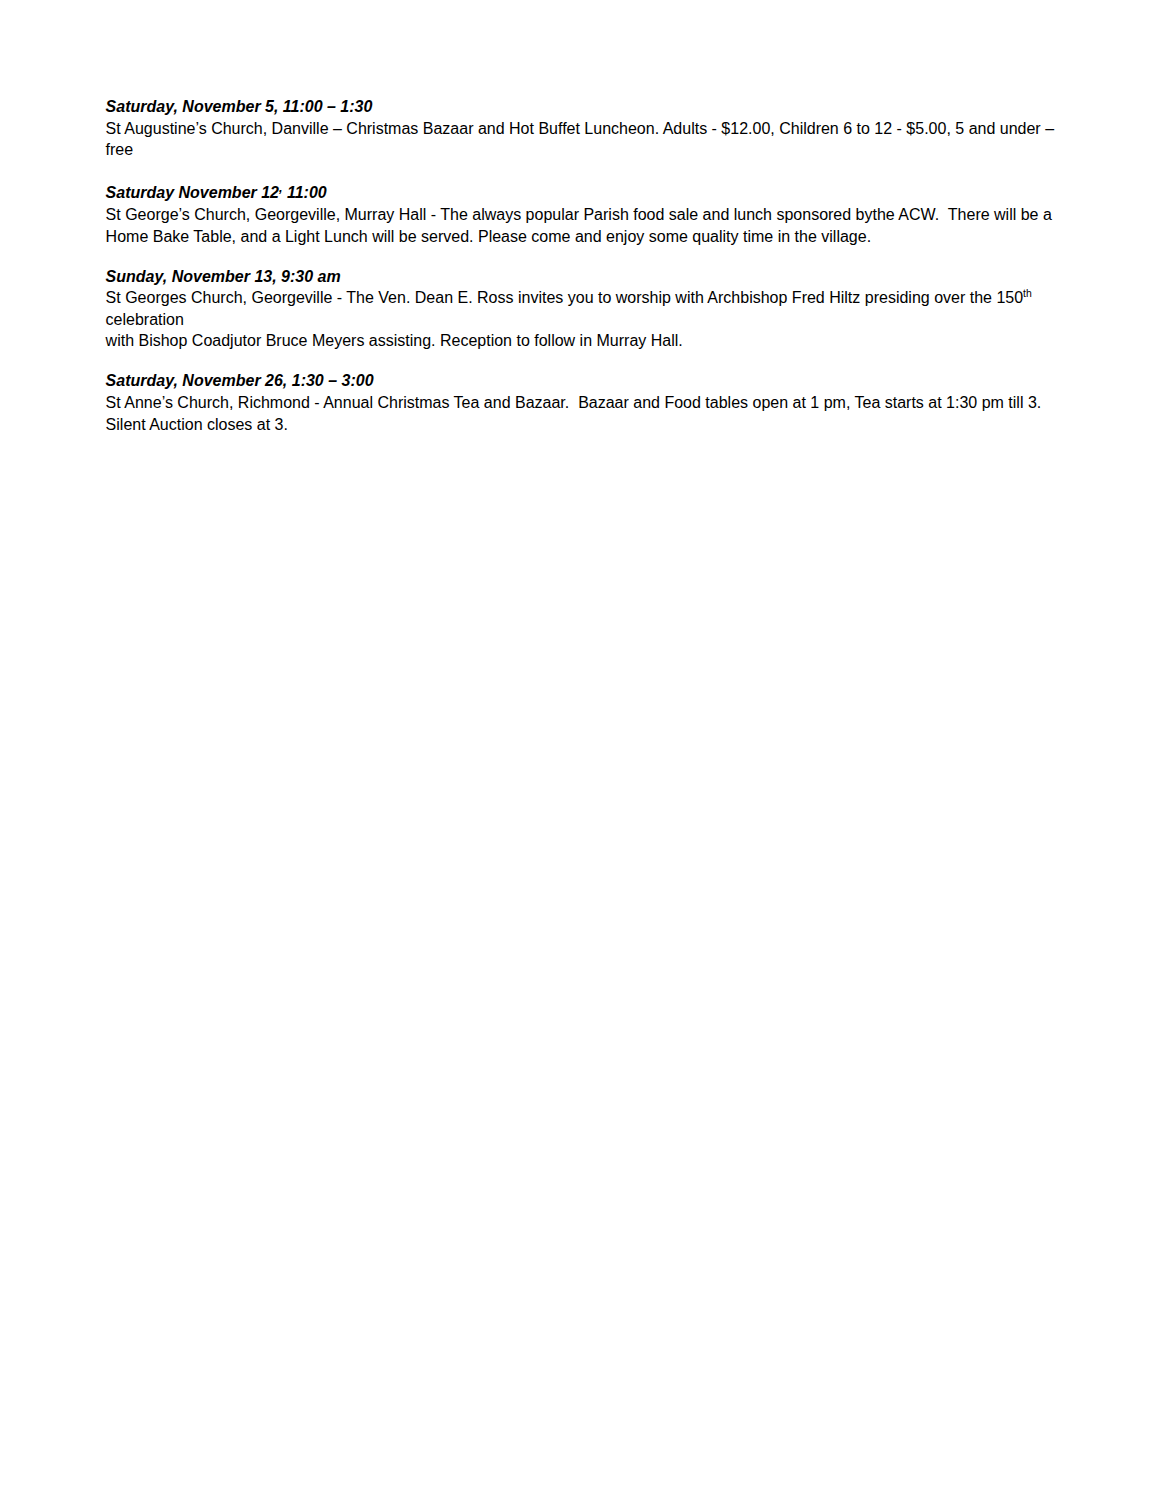Saturday, November 5, 11:00 – 1:30
St Augustine’s Church, Danville – Christmas Bazaar and Hot Buffet Luncheon. Adults - $12.00, Children 6 to 12 - $5.00, 5 and under – free
Saturday November 12, 11:00
St George’s Church, Georgeville, Murray Hall - The always popular Parish food sale and lunch sponsored bythe ACW. There will be a Home Bake Table, and a Light Lunch will be served. Please come and enjoy some quality time in the village.
Sunday, November 13, 9:30 am
St Georges Church, Georgeville - The Ven. Dean E. Ross invites you to worship with Archbishop Fred Hiltz presiding over the 150th celebration
with Bishop Coadjutor Bruce Meyers assisting. Reception to follow in Murray Hall.
Saturday, November 26, 1:30 – 3:00
St Anne’s Church, Richmond - Annual Christmas Tea and Bazaar. Bazaar and Food tables open at 1 pm, Tea starts at 1:30 pm till 3. Silent Auction closes at 3.